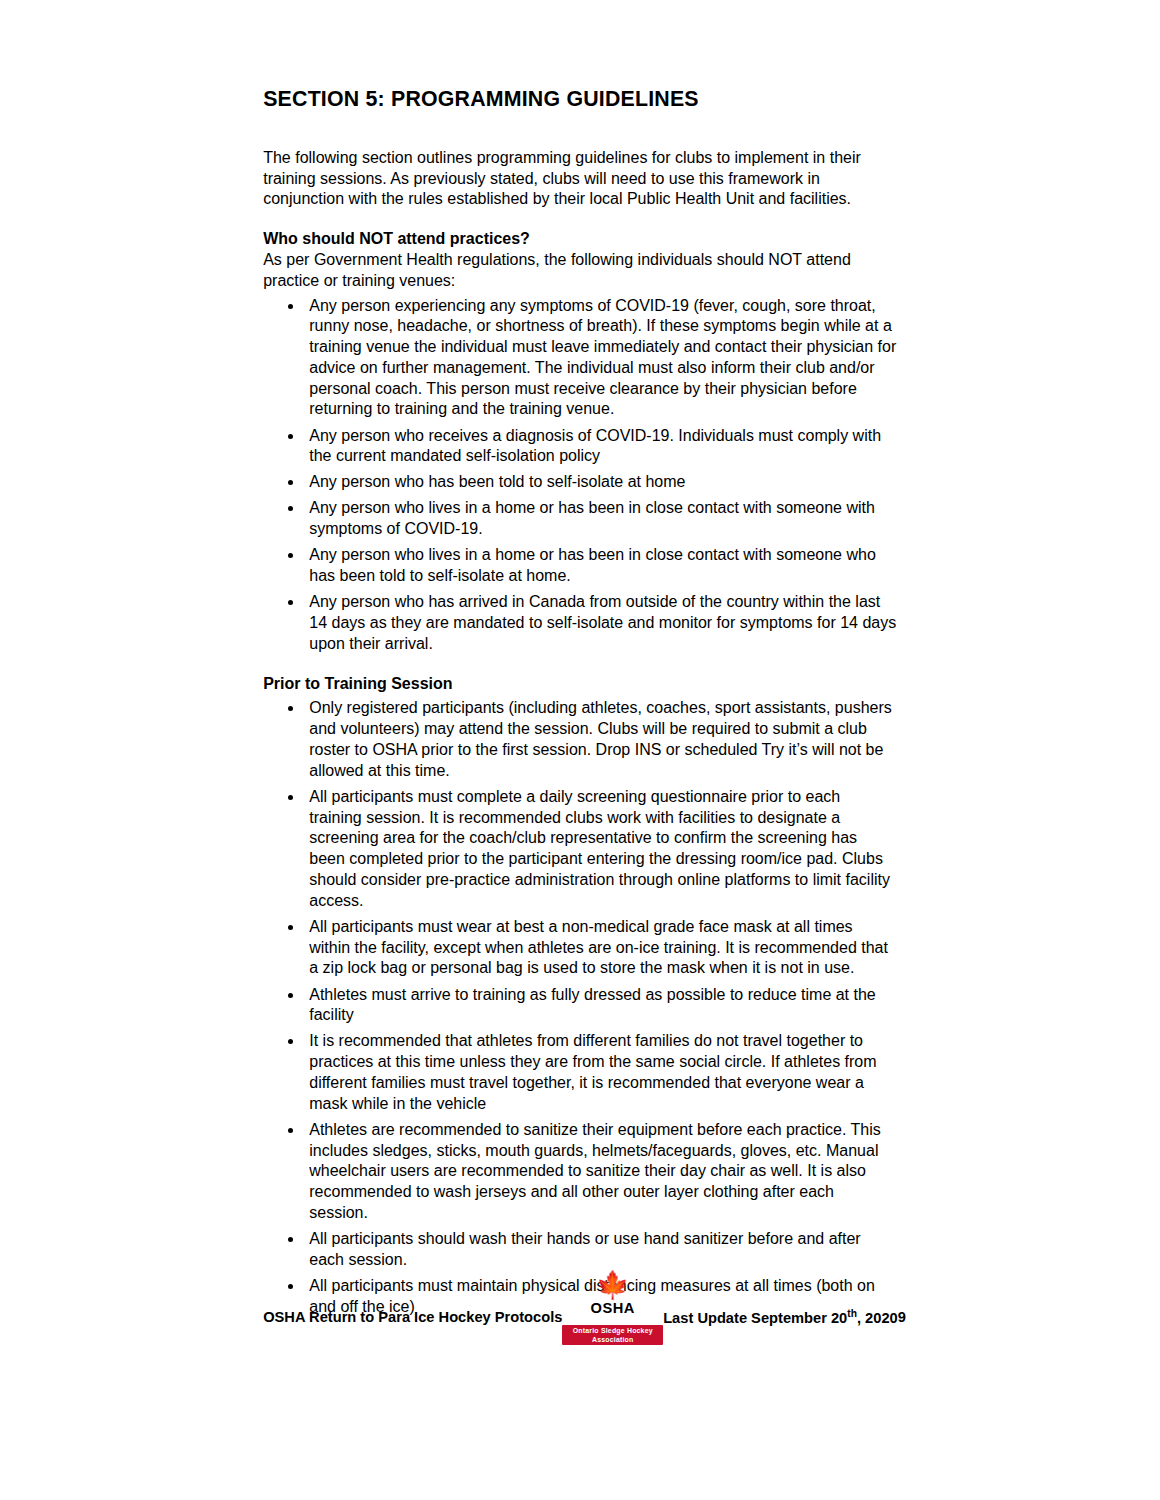SECTION 5: PROGRAMMING GUIDELINES
The following section outlines programming guidelines for clubs to implement in their training sessions. As previously stated, clubs will need to use this framework in conjunction with the rules established by their local Public Health Unit and facilities.
Who should NOT attend practices?
As per Government Health regulations, the following individuals should NOT attend practice or training venues:
Any person experiencing any symptoms of COVID-19 (fever, cough, sore throat, runny nose, headache, or shortness of breath). If these symptoms begin while at a training venue the individual must leave immediately and contact their physician for advice on further management. The individual must also inform their club and/or personal coach. This person must receive clearance by their physician before returning to training and the training venue.
Any person who receives a diagnosis of COVID-19. Individuals must comply with the current mandated self-isolation policy
Any person who has been told to self-isolate at home
Any person who lives in a home or has been in close contact with someone with symptoms of COVID-19.
Any person who lives in a home or has been in close contact with someone who has been told to self-isolate at home.
Any person who has arrived in Canada from outside of the country within the last 14 days as they are mandated to self-isolate and monitor for symptoms for 14 days upon their arrival.
Prior to Training Session
Only registered participants (including athletes, coaches, sport assistants, pushers and volunteers) may attend the session. Clubs will be required to submit a club roster to OSHA prior to the first session. Drop INS or scheduled Try it’s will not be allowed at this time.
All participants must complete a daily screening questionnaire prior to each training session. It is recommended clubs work with facilities to designate a screening area for the coach/club representative to confirm the screening has been completed prior to the participant entering the dressing room/ice pad. Clubs should consider pre-practice administration through online platforms to limit facility access.
All participants must wear at best a non-medical grade face mask at all times within the facility, except when athletes are on-ice training. It is recommended that a zip lock bag or personal bag is used to store the mask when it is not in use.
Athletes must arrive to training as fully dressed as possible to reduce time at the facility
It is recommended that athletes from different families do not travel together to practices at this time unless they are from the same social circle. If athletes from different families must travel together, it is recommended that everyone wear a mask while in the vehicle
Athletes are recommended to sanitize their equipment before each practice. This includes sledges, sticks, mouth guards, helmets/faceguards, gloves, etc. Manual wheelchair users are recommended to sanitize their day chair as well. It is also recommended to wash jerseys and all other outer layer clothing after each session.
All participants should wash their hands or use hand sanitizer before and after each session.
All participants must maintain physical distancing measures at all times (both on and off the ice)
| OSHA Return to Para Ice Hockey Protocols | 🍁 OSHA Ontario Sledge Hockey Association | Last Update September 20 th , 2020 | 9 |